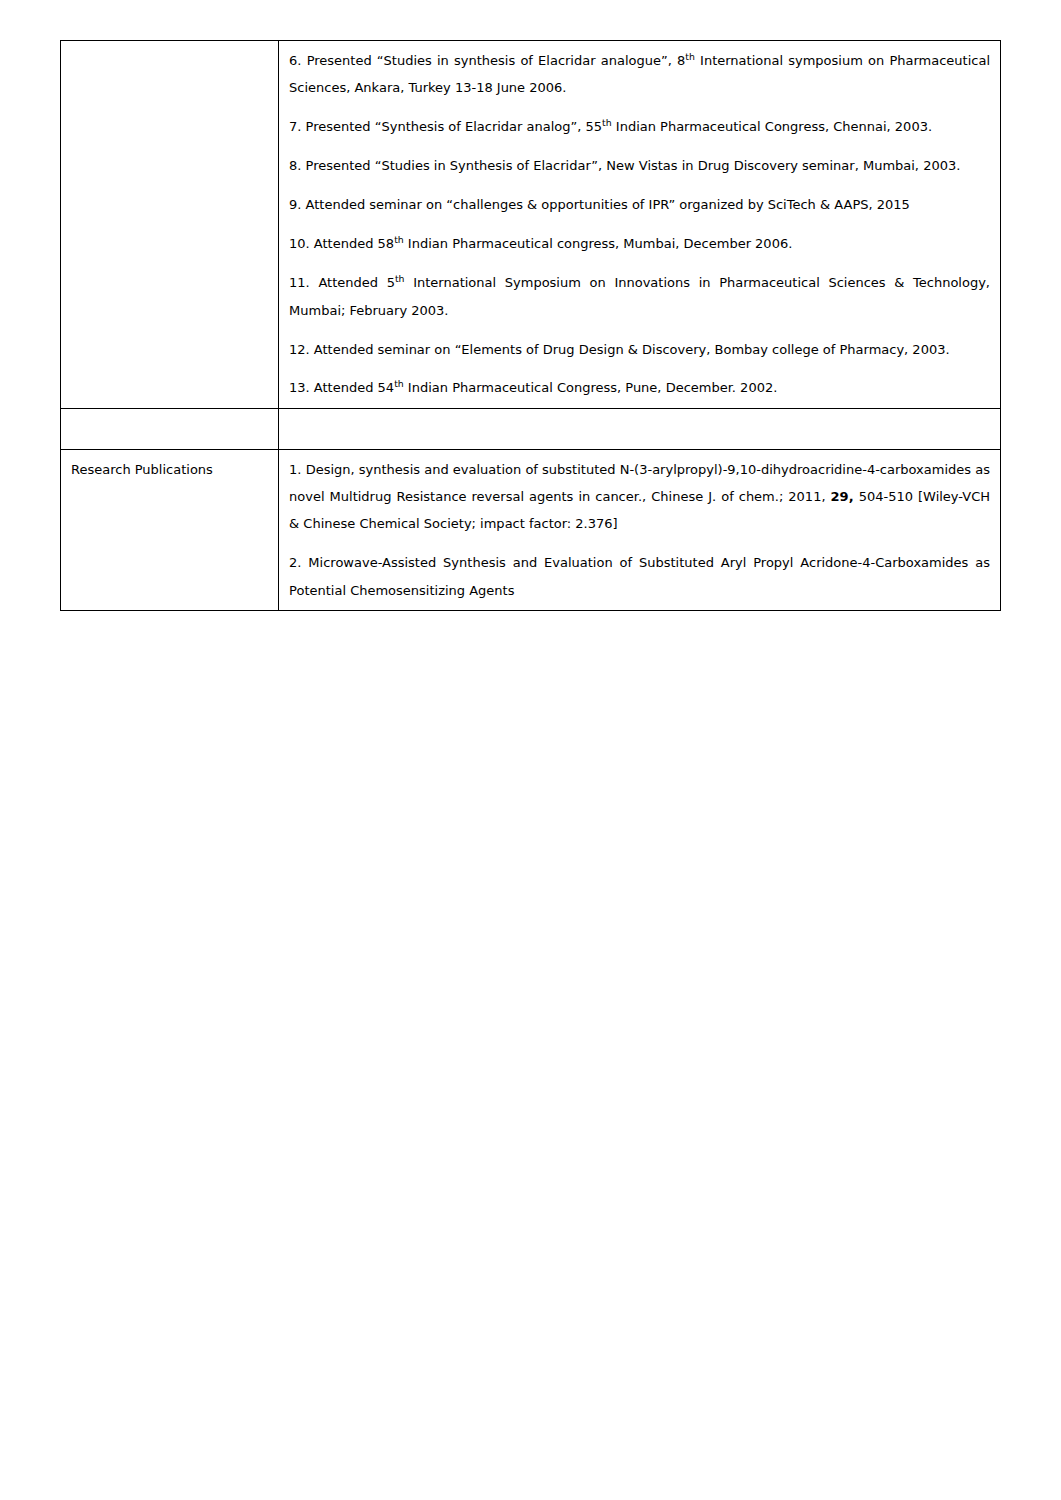| | 6. Presented “Studies in synthesis of Elacridar analogue”, 8 th International symposium on Pharmaceutical Sciences, Ankara, Turkey 13-18 June 2006. 7. Presented “Synthesis of Elacridar analog”, 55 th Indian Pharmaceutical Congress, Chennai, 2003. 8. Presented “Studies in Synthesis of Elacridar”, New Vistas in Drug Discovery seminar, Mumbai, 2003. 9. Attended seminar on “challenges & opportunities of IPR” organized by SciTech & AAPS, 2015 10. Attended 58 th Indian Pharmaceutical congress, Mumbai, December 2006. 11. Attended 5 th International Symposium on Innovations in Pharmaceutical Sciences & Technology, Mumbai; February 2003. 12. Attended seminar on “Elements of Drug Design & Discovery, Bombay college of Pharmacy, 2003. 13. Attended 54 th Indian Pharmaceutical Congress, Pune, December. 2002. |
| Research Publications | 1. Design, synthesis and evaluation of substituted N-(3-arylpropyl)-9,10-dihydroacridine-4-carboxamides as novel Multidrug Resistance reversal agents in cancer., Chinese J. of chem.; 2011, 29, 504-510 [Wiley-VCH & Chinese Chemical Society; impact factor: 2.376] 2. Microwave-Assisted Synthesis and Evaluation of Substituted Aryl Propyl Acridone-4-Carboxamides as Potential Chemosensitizing Agents |